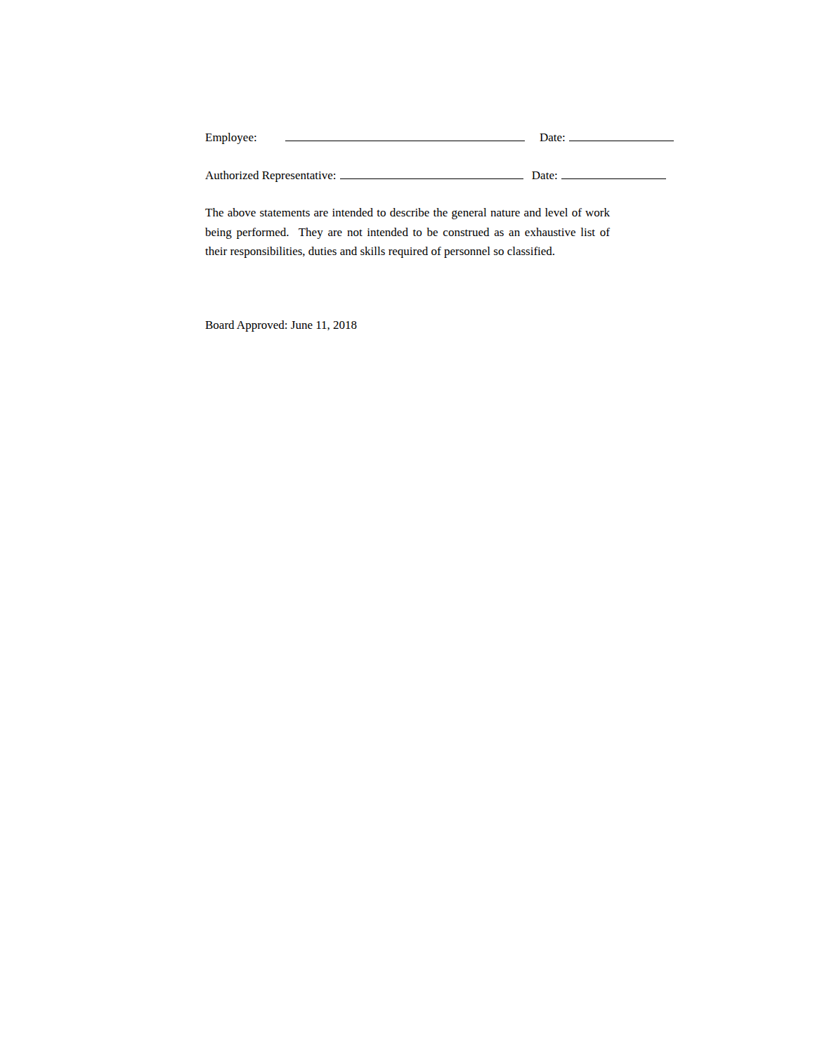Employee: Date:
Authorized Representative: Date:
The above statements are intended to describe the general nature and level of work being performed. They are not intended to be construed as an exhaustive list of their responsibilities, duties and skills required of personnel so classified.
Board Approved: June 11, 2018